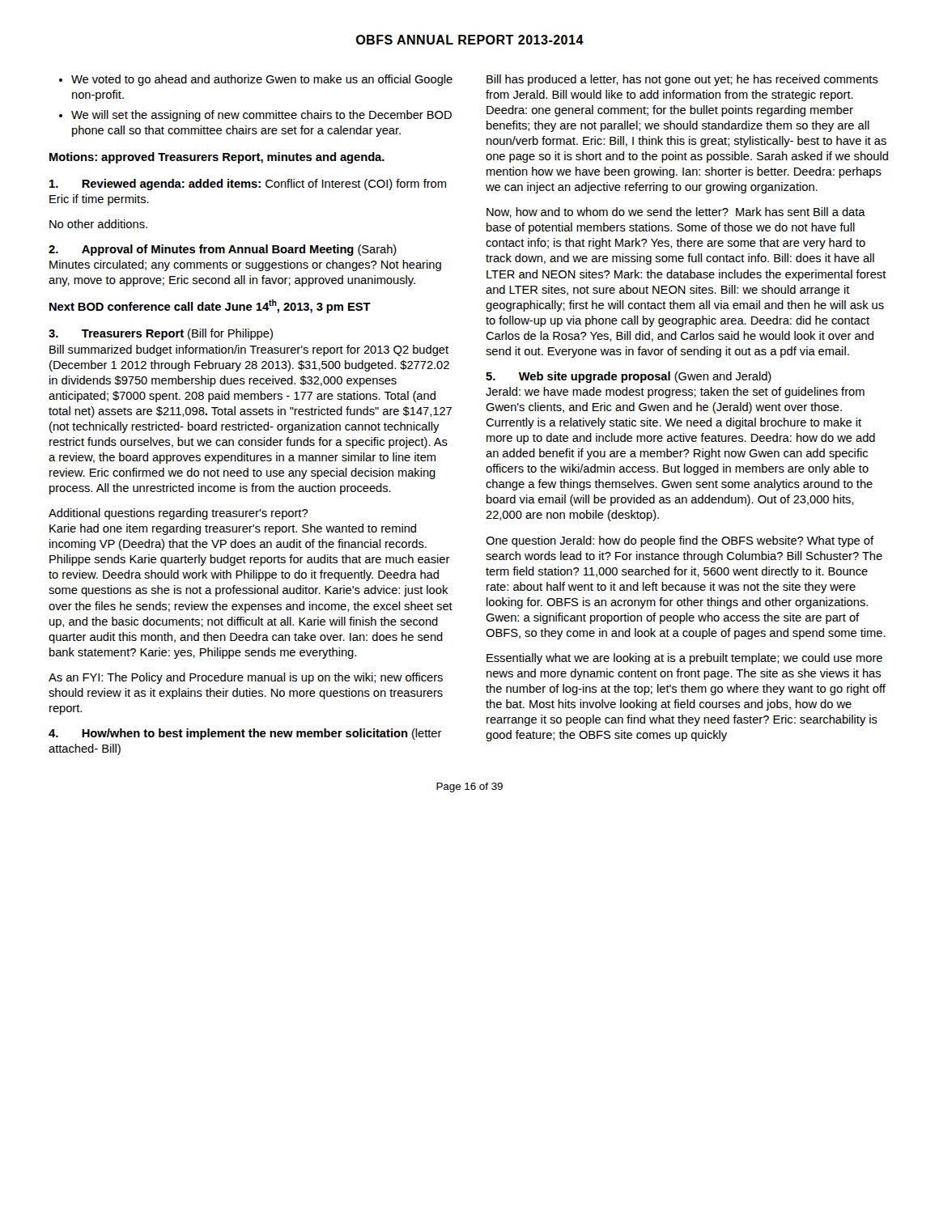OBFS ANNUAL REPORT 2013-2014
We voted to go ahead and authorize Gwen to make us an official Google non-profit.
We will set the assigning of new committee chairs to the December BOD phone call so that committee chairs are set for a calendar year.
Motions: approved Treasurers Report, minutes and agenda.
1. Reviewed agenda: added items: Conflict of Interest (COI) form from Eric if time permits.
No other additions.
2. Approval of Minutes from Annual Board Meeting (Sarah)
Minutes circulated; any comments or suggestions or changes? Not hearing any, move to approve; Eric second all in favor; approved unanimously.
Next BOD conference call date June 14th, 2013, 3 pm EST
3. Treasurers Report (Bill for Philippe)
Bill summarized budget information/in Treasurer's report for 2013 Q2 budget (December 1 2012 through February 28 2013). $31,500 budgeted. $2772.02 in dividends $9750 membership dues received. $32,000 expenses anticipated; $7000 spent. 208 paid members - 177 are stations. Total (and total net) assets are $211,098. Total assets in "restricted funds" are $147,127 (not technically restricted- board restricted- organization cannot technically restrict funds ourselves, but we can consider funds for a specific project). As a review, the board approves expenditures in a manner similar to line item review. Eric confirmed we do not need to use any special decision making process. All the unrestricted income is from the auction proceeds.
Additional questions regarding treasurer's report?
Karie had one item regarding treasurer's report. She wanted to remind incoming VP (Deedra) that the VP does an audit of the financial records. Philippe sends Karie quarterly budget reports for audits that are much easier to review. Deedra should work with Philippe to do it frequently. Deedra had some questions as she is not a professional auditor. Karie's advice: just look over the files he sends; review the expenses and income, the excel sheet set up, and the basic documents; not difficult at all. Karie will finish the second quarter audit this month, and then Deedra can take over. Ian: does he send bank statement? Karie: yes, Philippe sends me everything.
As an FYI: The Policy and Procedure manual is up on the wiki; new officers should review it as it explains their duties. No more questions on treasurers report.
4. How/when to best implement the new member solicitation (letter attached- Bill)
Bill has produced a letter, has not gone out yet; he has received comments from Jerald. Bill would like to add information from the strategic report. Deedra: one general comment; for the bullet points regarding member benefits; they are not parallel; we should standardize them so they are all noun/verb format. Eric: Bill, I think this is great; stylistically- best to have it as one page so it is short and to the point as possible. Sarah asked if we should mention how we have been growing. Ian: shorter is better. Deedra: perhaps we can inject an adjective referring to our growing organization.
Now, how and to whom do we send the letter? Mark has sent Bill a data base of potential members stations. Some of those we do not have full contact info; is that right Mark? Yes, there are some that are very hard to track down, and we are missing some full contact info. Bill: does it have all LTER and NEON sites? Mark: the database includes the experimental forest and LTER sites, not sure about NEON sites. Bill: we should arrange it geographically; first he will contact them all via email and then he will ask us to follow-up up via phone call by geographic area. Deedra: did he contact Carlos de la Rosa? Yes, Bill did, and Carlos said he would look it over and send it out. Everyone was in favor of sending it out as a pdf via email.
5. Web site upgrade proposal (Gwen and Jerald)
Jerald: we have made modest progress; taken the set of guidelines from Gwen's clients, and Eric and Gwen and he (Jerald) went over those. Currently is a relatively static site. We need a digital brochure to make it more up to date and include more active features. Deedra: how do we add an added benefit if you are a member? Right now Gwen can add specific officers to the wiki/admin access. But logged in members are only able to change a few things themselves. Gwen sent some analytics around to the board via email (will be provided as an addendum). Out of 23,000 hits, 22,000 are non mobile (desktop).
One question Jerald: how do people find the OBFS website? What type of search words lead to it? For instance through Columbia? Bill Schuster? The term field station? 11,000 searched for it, 5600 went directly to it. Bounce rate: about half went to it and left because it was not the site they were looking for. OBFS is an acronym for other things and other organizations. Gwen: a significant proportion of people who access the site are part of OBFS, so they come in and look at a couple of pages and spend some time.
Essentially what we are looking at is a prebuilt template; we could use more news and more dynamic content on front page. The site as she views it has the number of log-ins at the top; let's them go where they want to go right off the bat. Most hits involve looking at field courses and jobs, how do we rearrange it so people can find what they need faster? Eric: searchability is good feature; the OBFS site comes up quickly
Page 16 of 39